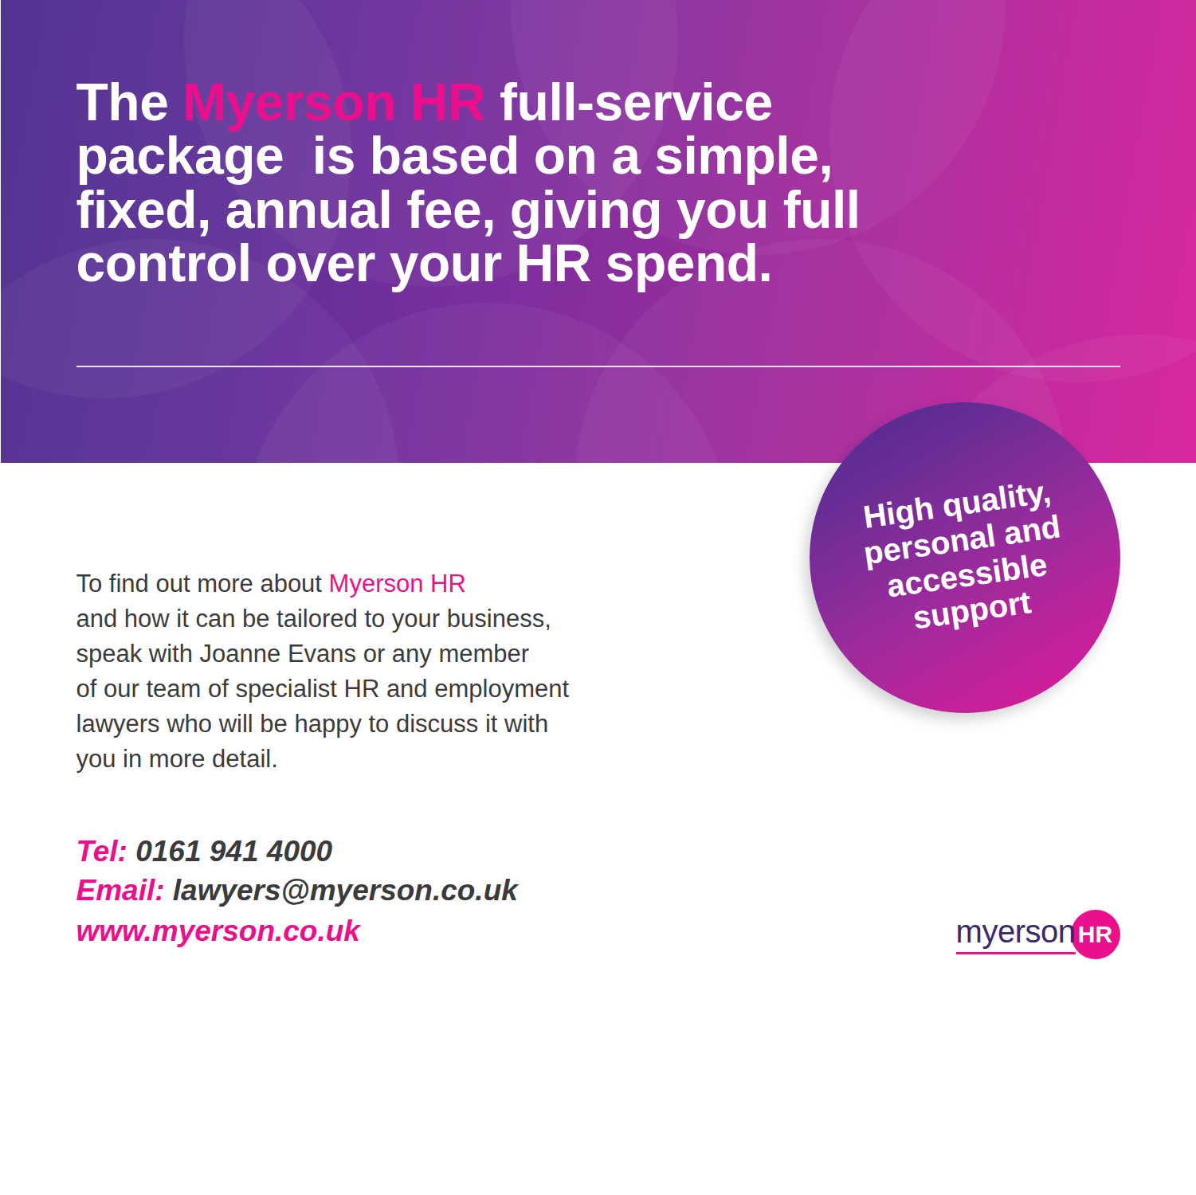The Myerson HR full-service package is based on a simple, fixed, annual fee, giving you full control over your HR spend.
High quality,
personal and
accessible
support
To find out more about Myerson HR
and how it can be tailored to your business,
speak with Joanne Evans or any member
of our team of specialist HR and employment
lawyers who will be happy to discuss it with
you in more detail.
Tel: 0161 941 4000
Email: lawyers@myerson.co.uk
www.myerson.co.uk
myerson HR